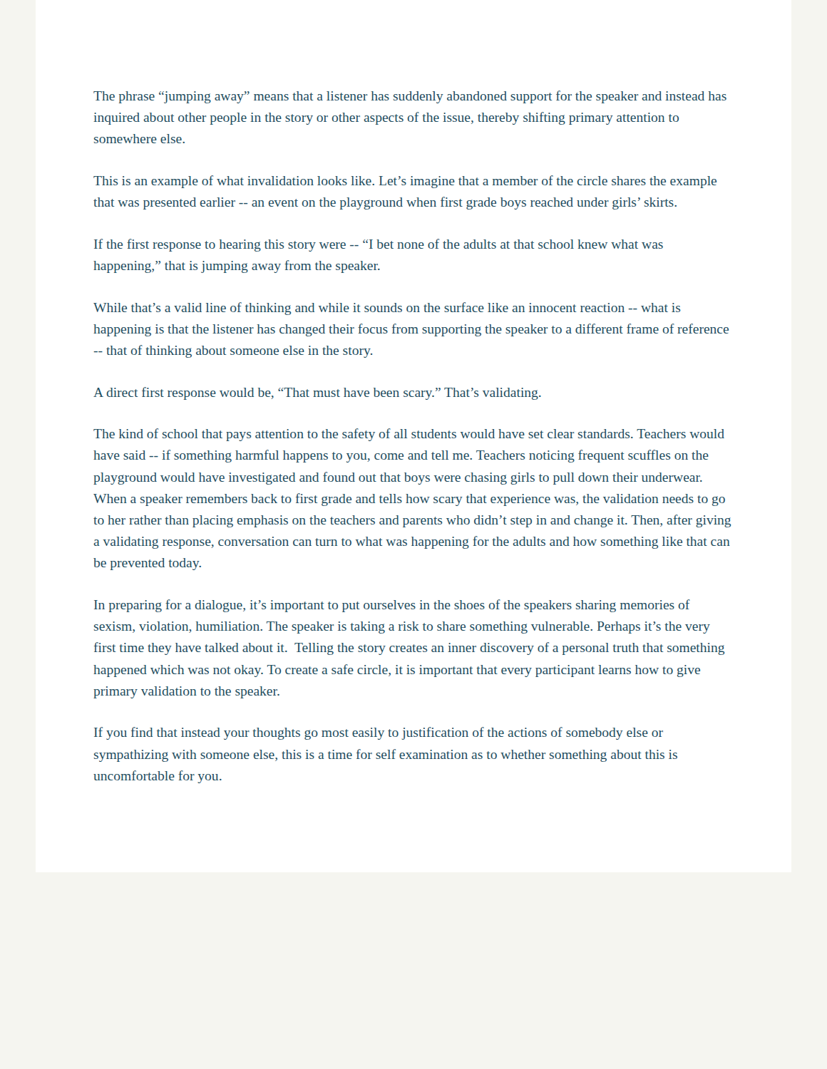The phrase “jumping away” means that a listener has suddenly abandoned support for the speaker and instead has inquired about other people in the story or other aspects of the issue, thereby shifting primary attention to somewhere else.
This is an example of what invalidation looks like. Let’s imagine that a member of the circle shares the example that was presented earlier -- an event on the playground when first grade boys reached under girls’ skirts.
If the first response to hearing this story were -- “I bet none of the adults at that school knew what was happening,” that is jumping away from the speaker.
While that’s a valid line of thinking and while it sounds on the surface like an innocent reaction -- what is happening is that the listener has changed their focus from supporting the speaker to a different frame of reference -- that of thinking about someone else in the story.
A direct first response would be, “That must have been scary.” That’s validating.
The kind of school that pays attention to the safety of all students would have set clear standards. Teachers would have said -- if something harmful happens to you, come and tell me. Teachers noticing frequent scuffles on the playground would have investigated and found out that boys were chasing girls to pull down their underwear. When a speaker remembers back to first grade and tells how scary that experience was, the validation needs to go to her rather than placing emphasis on the teachers and parents who didn’t step in and change it. Then, after giving a validating response, conversation can turn to what was happening for the adults and how something like that can be prevented today.
In preparing for a dialogue, it’s important to put ourselves in the shoes of the speakers sharing memories of sexism, violation, humiliation. The speaker is taking a risk to share something vulnerable. Perhaps it’s the very first time they have talked about it. Telling the story creates an inner discovery of a personal truth that something happened which was not okay. To create a safe circle, it is important that every participant learns how to give primary validation to the speaker.
If you find that instead your thoughts go most easily to justification of the actions of somebody else or sympathizing with someone else, this is a time for self examination as to whether something about this is uncomfortable for you.